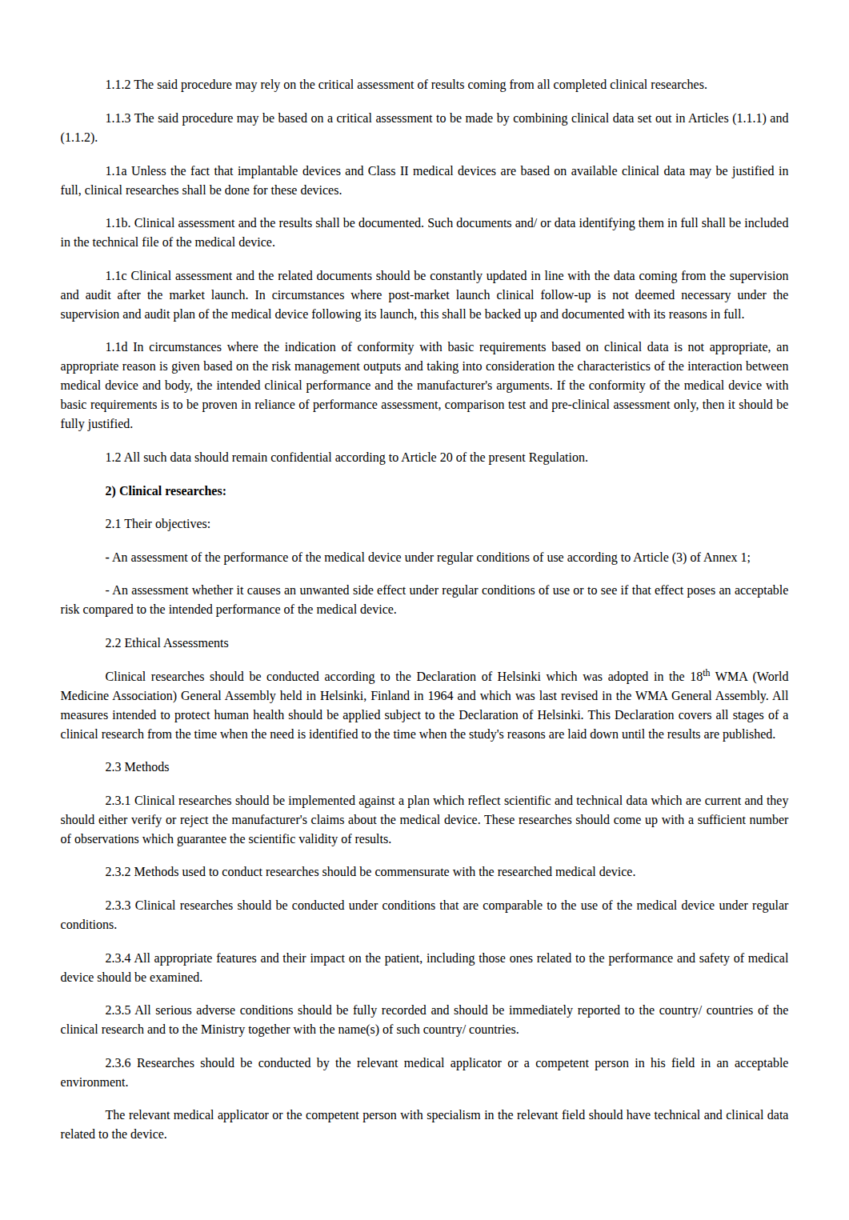1.1.2 The said procedure may rely on the critical assessment of results coming from all completed clinical researches.
1.1.3 The said procedure may be based on a critical assessment to be made by combining clinical data set out in Articles (1.1.1) and (1.1.2).
1.1a Unless the fact that implantable devices and Class II medical devices are based on available clinical data may be justified in full, clinical researches shall be done for these devices.
1.1b. Clinical assessment and the results shall be documented. Such documents and/ or data identifying them in full shall be included in the technical file of the medical device.
1.1c Clinical assessment and the related documents should be constantly updated in line with the data coming from the supervision and audit after the market launch. In circumstances where post-market launch clinical follow-up is not deemed necessary under the supervision and audit plan of the medical device following its launch, this shall be backed up and documented with its reasons in full.
1.1d In circumstances where the indication of conformity with basic requirements based on clinical data is not appropriate, an appropriate reason is given based on the risk management outputs and taking into consideration the characteristics of the interaction between medical device and body, the intended clinical performance and the manufacturer's arguments. If the conformity of the medical device with basic requirements is to be proven in reliance of performance assessment, comparison test and pre-clinical assessment only, then it should be fully justified.
1.2 All such data should remain confidential according to Article 20 of the present Regulation.
2) Clinical researches:
2.1 Their objectives:
- An assessment of the performance of the medical device under regular conditions of use according to Article (3) of Annex 1;
- An assessment whether it causes an unwanted side effect under regular conditions of use or to see if that effect poses an acceptable risk compared to the intended performance of the medical device.
2.2 Ethical Assessments
Clinical researches should be conducted according to the Declaration of Helsinki which was adopted in the 18th WMA (World Medicine Association) General Assembly held in Helsinki, Finland in 1964 and which was last revised in the WMA General Assembly. All measures intended to protect human health should be applied subject to the Declaration of Helsinki. This Declaration covers all stages of a clinical research from the time when the need is identified to the time when the study's reasons are laid down until the results are published.
2.3 Methods
2.3.1 Clinical researches should be implemented against a plan which reflect scientific and technical data which are current and they should either verify or reject the manufacturer's claims about the medical device. These researches should come up with a sufficient number of observations which guarantee the scientific validity of results.
2.3.2 Methods used to conduct researches should be commensurate with the researched medical device.
2.3.3 Clinical researches should be conducted under conditions that are comparable to the use of the medical device under regular conditions.
2.3.4 All appropriate features and their impact on the patient, including those ones related to the performance and safety of medical device should be examined.
2.3.5 All serious adverse conditions should be fully recorded and should be immediately reported to the country/ countries of the clinical research and to the Ministry together with the name(s) of such country/ countries.
2.3.6 Researches should be conducted by the relevant medical applicator or a competent person in his field in an acceptable environment.
The relevant medical applicator or the competent person with specialism in the relevant field should have technical and clinical data related to the device.